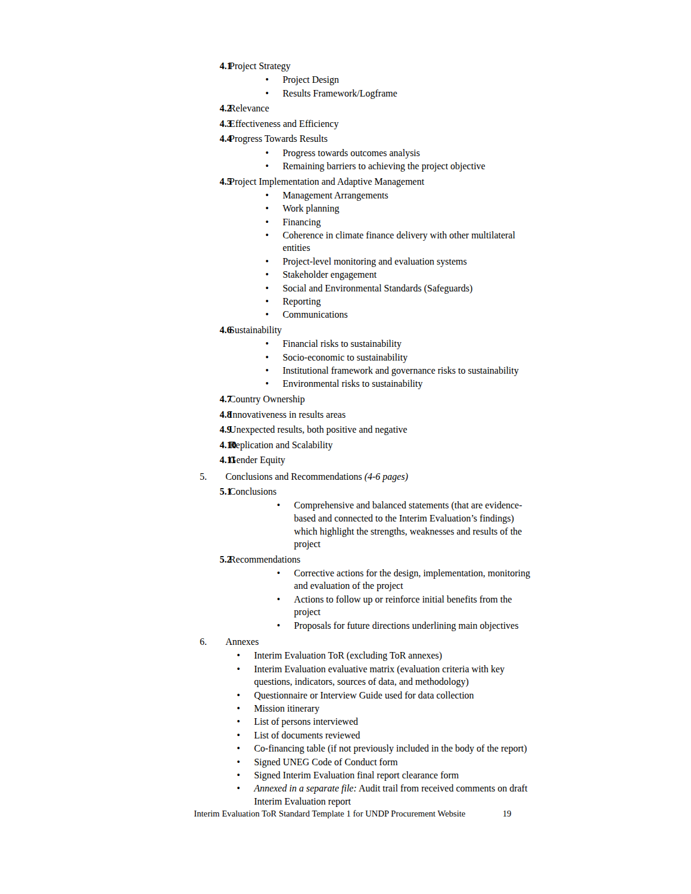4.1
Project Strategy
Project Design
Results Framework/Logframe
4.2
Relevance
4.3
Effectiveness and Efficiency
4.4
Progress Towards Results
Progress towards outcomes analysis
Remaining barriers to achieving the project objective
4.5
Project Implementation and Adaptive Management
Management Arrangements
Work planning
Financing
Coherence in climate finance delivery with other multilateral entities
Project-level monitoring and evaluation systems
Stakeholder engagement
Social and Environmental Standards (Safeguards)
Reporting
Communications
4.6
Sustainability
Financial risks to sustainability
Socio-economic to sustainability
Institutional framework and governance risks to sustainability
Environmental risks to sustainability
4.7
Country Ownership
4.8
Innovativeness in results areas
4.9
Unexpected results, both positive and negative
4.10
Replication and Scalability
4.11
Gender Equity
5.
Conclusions and Recommendations (4-6 pages)
5.1
Conclusions
Comprehensive and balanced statements (that are evidence-based and connected to the Interim Evaluation’s findings) which highlight the strengths, weaknesses and results of the project
5.2
Recommendations
Corrective actions for the design, implementation, monitoring and evaluation of the project
Actions to follow up or reinforce initial benefits from the project
Proposals for future directions underlining main objectives
6.
Annexes
Interim Evaluation ToR (excluding ToR annexes)
Interim Evaluation evaluative matrix (evaluation criteria with key questions, indicators, sources of data, and methodology)
Questionnaire or Interview Guide used for data collection
Mission itinerary
List of persons interviewed
List of documents reviewed
Co-financing table (if not previously included in the body of the report)
Signed UNEG Code of Conduct form
Signed Interim Evaluation final report clearance form
Annexed in a separate file: Audit trail from received comments on draft Interim Evaluation report
Interim Evaluation ToR Standard Template 1 for UNDP Procurement Website
19